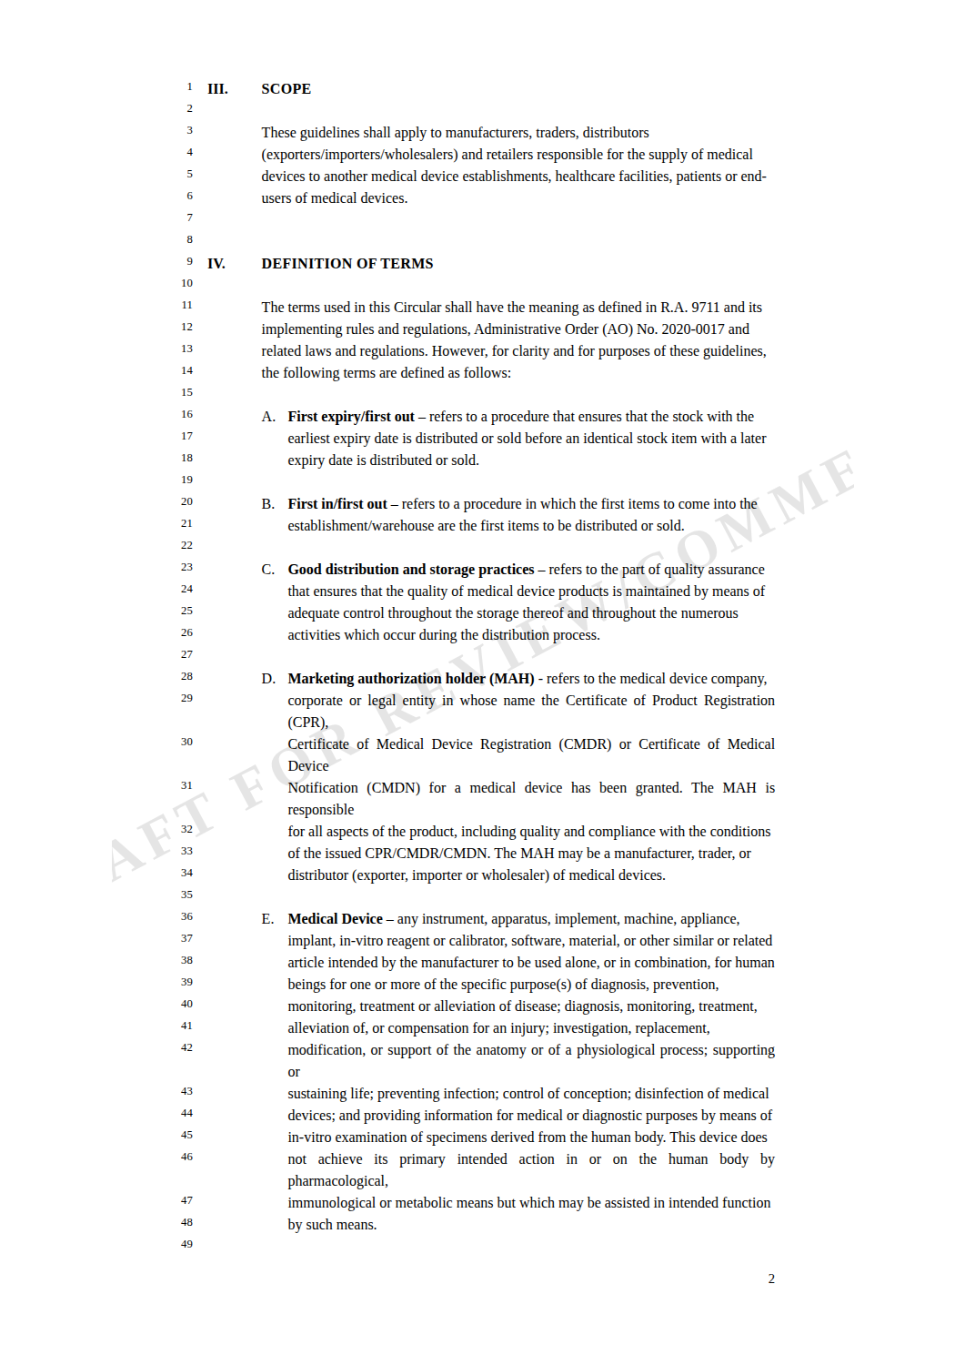DRAFT FOR REVIEW/COMMENT
III. SCOPE
These guidelines shall apply to manufacturers, traders, distributors
(exporters/importers/wholesalers) and retailers responsible for the supply of medical
devices to another medical device establishments, healthcare facilities, patients or end-
users of medical devices.
IV. DEFINITION OF TERMS
The terms used in this Circular shall have the meaning as defined in R.A. 9711 and its
implementing rules and regulations, Administrative Order (AO) No. 2020-0017 and
related laws and regulations. However, for clarity and for purposes of these guidelines,
the following terms are defined as follows:
A. First expiry/first out – refers to a procedure that ensures that the stock with the
earliest expiry date is distributed or sold before an identical stock item with a later
expiry date is distributed or sold.
B. First in/first out – refers to a procedure in which the first items to come into the
establishment/warehouse are the first items to be distributed or sold.
C. Good distribution and storage practices – refers to the part of quality assurance
that ensures that the quality of medical device products is maintained by means of
adequate control throughout the storage thereof and throughout the numerous
activities which occur during the distribution process.
D. Marketing authorization holder (MAH) - refers to the medical device company,
corporate or legal entity in whose name the Certificate of Product Registration (CPR),
Certificate of Medical Device Registration (CMDR) or Certificate of Medical Device
Notification (CMDN) for a medical device has been granted. The MAH is responsible
for all aspects of the product, including quality and compliance with the conditions
of the issued CPR/CMDR/CMDN. The MAH may be a manufacturer, trader, or
distributor (exporter, importer or wholesaler) of medical devices.
E. Medical Device – any instrument, apparatus, implement, machine, appliance,
implant, in-vitro reagent or calibrator, software, material, or other similar or related
article intended by the manufacturer to be used alone, or in combination, for human
beings for one or more of the specific purpose(s) of diagnosis, prevention,
monitoring, treatment or alleviation of disease; diagnosis, monitoring, treatment,
alleviation of, or compensation for an injury; investigation, replacement,
modification, or support of the anatomy or of a physiological process; supporting or
sustaining life; preventing infection; control of conception; disinfection of medical
devices; and providing information for medical or diagnostic purposes by means of
in-vitro examination of specimens derived from the human body. This device does
not achieve its primary intended action in or on the human body by pharmacological,
immunological or metabolic means but which may be assisted in intended function
by such means.
2